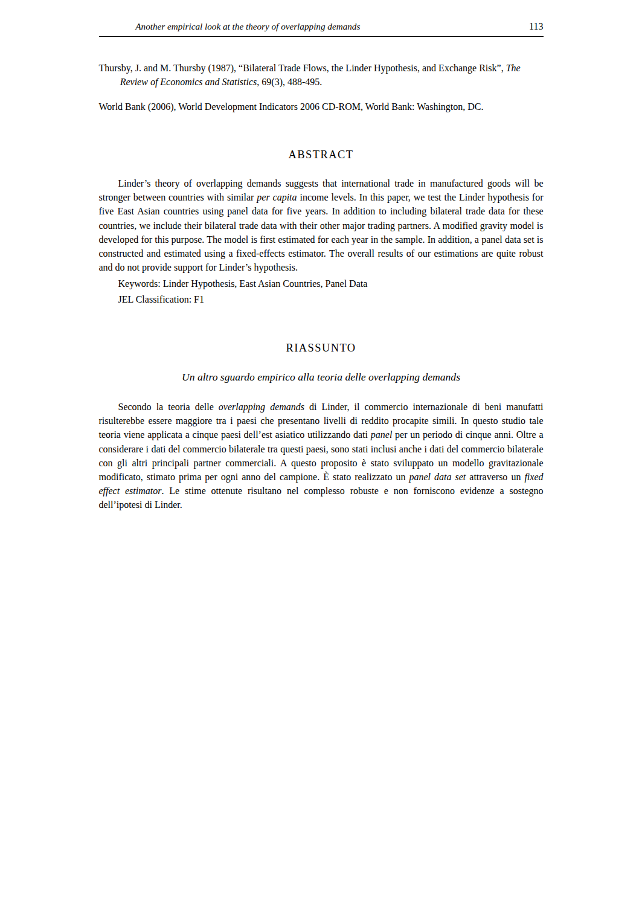Another empirical look at the theory of overlapping demands 113
Thursby, J. and M. Thursby (1987), “Bilateral Trade Flows, the Linder Hypothesis, and Exchange Risk”, The Review of Economics and Statistics, 69(3), 488-495.
World Bank (2006), World Development Indicators 2006 CD-ROM, World Bank: Washington, DC.
ABSTRACT
Linder’s theory of overlapping demands suggests that international trade in manufactured goods will be stronger between countries with similar per capita income levels. In this paper, we test the Linder hypothesis for five East Asian countries using panel data for five years. In addition to including bilateral trade data for these countries, we include their bilateral trade data with their other major trading partners. A modified gravity model is developed for this purpose. The model is first estimated for each year in the sample. In addition, a panel data set is constructed and estimated using a fixed-effects estimator. The overall results of our estimations are quite robust and do not provide support for Linder’s hypothesis.
Keywords: Linder Hypothesis, East Asian Countries, Panel Data
JEL Classification: F1
RIASSUNTO
Un altro sguardo empirico alla teoria delle overlapping demands
Secondo la teoria delle overlapping demands di Linder, il commercio internazionale di beni manufatti risulterebbe essere maggiore tra i paesi che presentano livelli di reddito procapite simili. In questo studio tale teoria viene applicata a cinque paesi dell’est asiatico utilizzando dati panel per un periodo di cinque anni. Oltre a considerare i dati del commercio bilaterale tra questi paesi, sono stati inclusi anche i dati del commercio bilaterale con gli altri principali partner commerciali. A questo proposito è stato sviluppato un modello gravitazionale modificato, stimato prima per ogni anno del campione. È stato realizzato un panel data set attraverso un fixed effect estimator. Le stime ottenute risultano nel complesso robuste e non forniscono evidenze a sostegno dell’ipotesi di Linder.